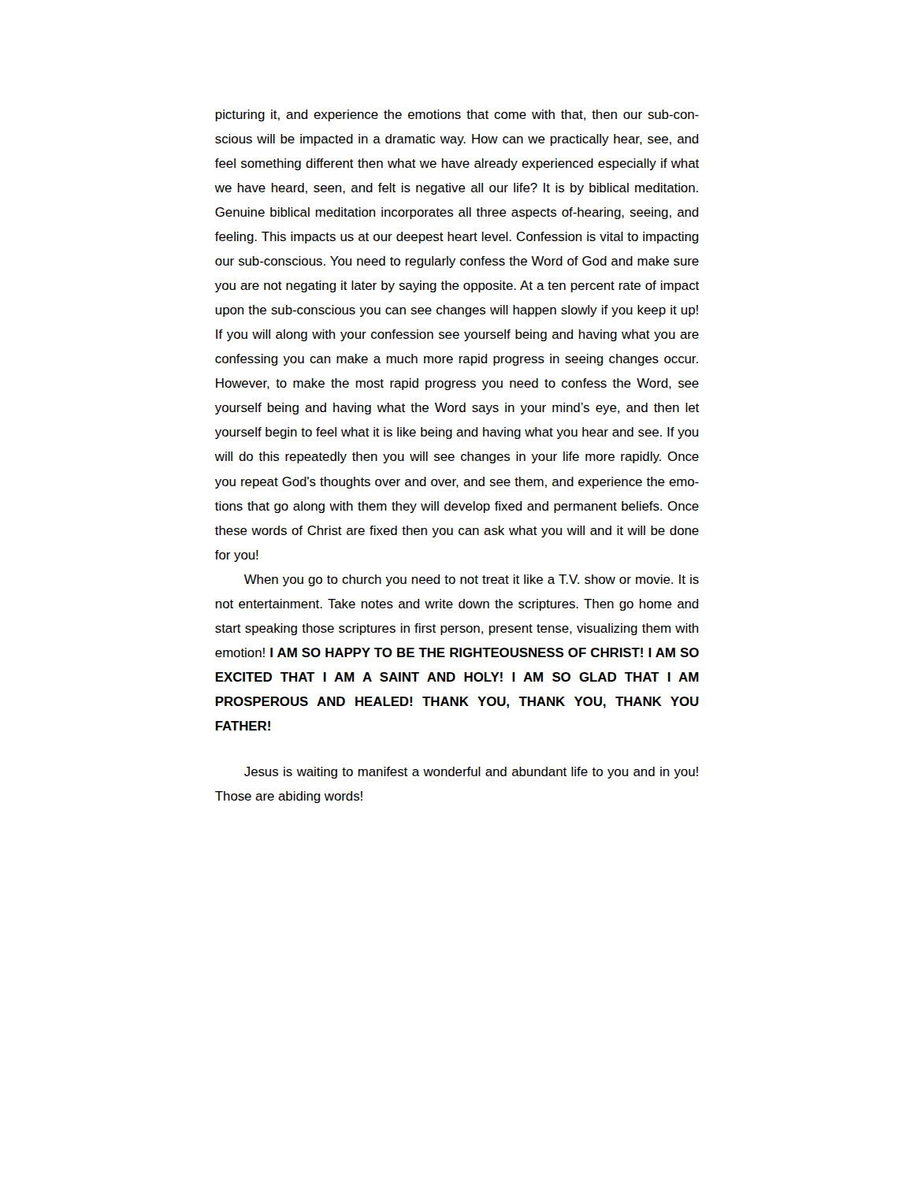picturing it, and experience the emotions that come with that, then our sub-conscious will be impacted in a dramatic way. How can we practically hear, see, and feel something different then what we have already experienced especially if what we have heard, seen, and felt is negative all our life? It is by biblical meditation. Genuine biblical meditation incorporates all three aspects of-hearing, seeing, and feeling. This impacts us at our deepest heart level. Confession is vital to impacting our sub-conscious. You need to regularly confess the Word of God and make sure you are not negating it later by saying the opposite. At a ten percent rate of impact upon the sub-conscious you can see changes will happen slowly if you keep it up! If you will along with your confession see yourself being and having what you are confessing you can make a much more rapid progress in seeing changes occur. However, to make the most rapid progress you need to confess the Word, see yourself being and having what the Word says in your mind’s eye, and then let yourself begin to feel what it is like being and having what you hear and see. If you will do this repeatedly then you will see changes in your life more rapidly. Once you repeat God's thoughts over and over, and see them, and experience the emotions that go along with them they will develop fixed and permanent beliefs. Once these words of Christ are fixed then you can ask what you will and it will be done for you!
When you go to church you need to not treat it like a T.V. show or movie. It is not entertainment. Take notes and write down the scriptures. Then go home and start speaking those scriptures in first person, present tense, visualizing them with emotion! I AM SO HAPPY TO BE THE RIGHTEOUSNESS OF CHRIST! I AM SO EXCITED THAT I AM A SAINT AND HOLY! I AM SO GLAD THAT I AM PROSPEROUS AND HEALED! THANK YOU, THANK YOU, THANK YOU FATHER!
Jesus is waiting to manifest a wonderful and abundant life to you and in you! Those are abiding words!